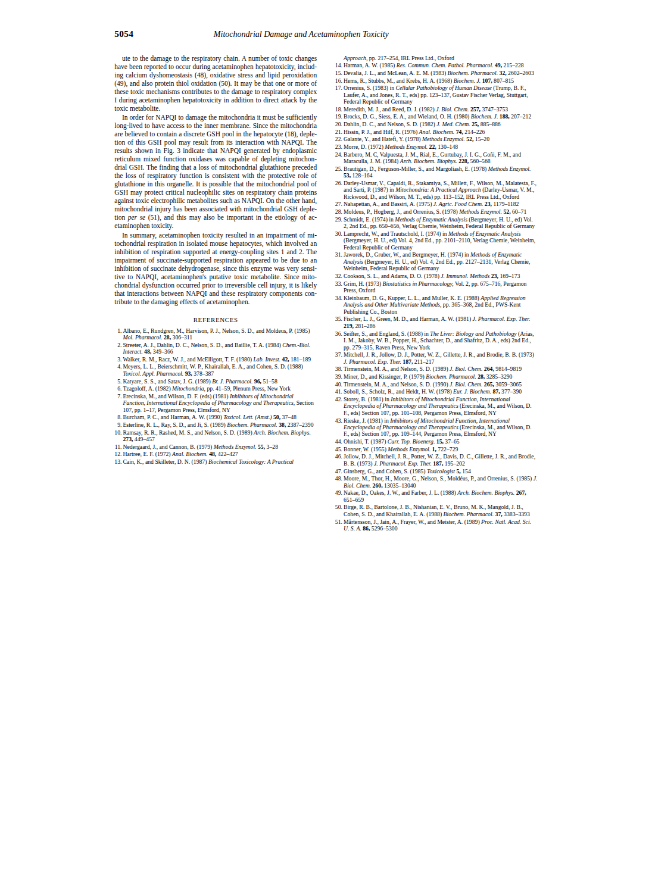5054
Mitochondrial Damage and Acetaminophen Toxicity
ute to the damage to the respiratory chain. A number of toxic changes have been reported to occur during acetaminophen hepatotoxicity, including calcium dyshomeostasis (48), oxidative stress and lipid peroxidation (49), and also protein thiol oxidation (50). It may be that one or more of these toxic mechanisms contributes to the damage to respiratory complex I during acetaminophen hepatotoxicity in addition to direct attack by the toxic metabolite.
In order for NAPQI to damage the mitochondria it must be sufficiently long-lived to have access to the inner membrane. Since the mitochondria are believed to contain a discrete GSH pool in the hepatocyte (18), depletion of this GSH pool may result from its interaction with NAPQI. The results shown in Fig. 3 indicate that NAPQI generated by endoplasmic reticulum mixed function oxidases was capable of depleting mitochondrial GSH. The finding that a loss of mitochondrial glutathione preceded the loss of respiratory function is consistent with the protective role of glutathione in this organelle. It is possible that the mitochondrial pool of GSH may protect critical nucleophilic sites on respiratory chain proteins against toxic electrophilic metabolites such as NAPQI. On the other hand, mitochondrial injury has been associated with mitochondrial GSH depletion per se (51), and this may also be important in the etiology of acetaminophen toxicity.
In summary, acetaminophen toxicity resulted in an impairment of mitochondrial respiration in isolated mouse hepatocytes, which involved an inhibition of respiration supported at energy-coupling sites 1 and 2. The impairment of succinate-supported respiration appeared to be due to an inhibition of succinate dehydrogenase, since this enzyme was very sensitive to NAPQI, acetaminophen's putative toxic metabolite. Since mitochondrial dysfunction occurred prior to irreversible cell injury, it is likely that interactions between NAPQI and these respiratory components contribute to the damaging effects of acetaminophen.
REFERENCES
Albano, E., Rundgren, M., Harvison, P. J., Nelson, S. D., and Moldeus, P. (1985) Mol. Pharmacol. 28, 306–311
Streeter, A. J., Dahlin, D. C., Nelson, S. D., and Baillie, T. A. (1984) Chem.-Biol. Interact. 48, 349–366
Walker, R. M., Racz, W. J., and McElligott, T. F. (1980) Lab. Invest. 42, 181–189
Meyers, L. L., Beierschmitt, W. P., Khairallah, E. A., and Cohen, S. D. (1988) Toxicol. Appl. Pharmacol. 93, 378–387
Katyare, S. S., and Satav, J. G. (1989) Br. J. Pharmacol. 96, 51–58
Tzagoloff, A. (1982) Mitochondria, pp. 41–59, Plenum Press, New York
Erecinska, M., and Wilson, D. F. (eds) (1981) Inhibitors of Mitochondrial Function, International Encyclopedia of Pharmacology and Therapeutics, Section 107, pp. 1–17, Pergamon Press, Elmsford, NY
Burcham, P. C., and Harman, A. W. (1990) Toxicol. Lett. (Amst.) 50, 37–48
Esterline, R. L., Ray, S. D., and Ji, S. (1989) Biochem. Pharmacol. 38, 2387–2390
Ramsay, R. R., Rashed, M. S., and Nelson, S. D. (1989) Arch. Biochem. Biophys. 273, 449–457
Nedergaard, J., and Cannon, B. (1979) Methods Enzymol. 55, 3–28
Hartree, E. F. (1972) Anal. Biochem. 48, 422–427
Cain, K., and Skilleter, D. N. (1987) Biochemical Toxicology: A Practical
Approach, pp. 217–254, IRL Press Ltd., Oxford
Harman, A. W. (1985) Res. Commun. Chem. Pathol. Pharmacol. 49, 215–228
Devalia, J. L., and McLean, A. E. M. (1983) Biochem. Pharmacol. 32, 2602–2603
Hems, R., Stubbs, M., and Krebs, H. A. (1968) Biochem. J. 107, 807–815
Orrenius, S. (1983) in Cellular Pathobiology of Human Disease (Trump, B. F., Laufer, A., and Jones, R. T., eds) pp. 123–137, Gustav Fischer Verlag, Stuttgart, Federal Republic of Germany
Meredith, M. J., and Reed, D. J. (1982) J. Biol. Chem. 257, 3747–3753
Brocks, D. G., Siess, E. A., and Wieland, O. H. (1980) Biochem. J. 188, 207–212
Dahlin, D. C., and Nelson, S. D. (1982) J. Med. Chem. 25, 885–886
Hissin, P. J., and Hilf, R. (1976) Anal. Biochem. 74, 214–226
Galante, Y., and Hatefi, Y. (1978) Methods Enzymol. 52, 15–20
Morre, D. (1972) Methods Enzymol. 22, 130–148
Barbero, M. C, Valpuesta, J. M., Rial, E., Gurtubay, J. I. G., Goñi, F. M., and Maraculla, J. M. (1984) Arch. Biochem. Biophys. 228, 560–568
Brautigan, D., Ferguson-Miller, S., and Margoliash, E. (1978) Methods Enzymol. 53, 128–164
Darley-Usmar, V., Capaldi, R., Stakamiya, S., Millett, F., Wilson, M., Malatesta, F., and Sarti, P. (1987) in Mitochondria: A Practical Approach (Darley-Usmar, V. M., Rickwood, D., and Wilson, M. T., eds) pp. 113–152, IRL Press Ltd., Oxford
Nahapetian, A., and Bassiri, A. (1975) J. Agric. Food Chem. 23, 1179–1182
Moldeus, P., Hogberg, J., and Orrenius, S. (1978) Methods Enzymol. 52, 60–71
Schmidt, E. (1974) in Methods of Enzymatic Analysis (Bergmeyer, H. U., ed) Vol. 2, 2nd Ed., pp. 650–656, Verlag Chemie, Weinheim, Federal Republic of Germany
Lamprecht, W., and Trautschold, I. (1974) in Methods of Enzymatic Analysis (Bergmeyer, H. U., ed) Vol. 4, 2nd Ed., pp. 2101–2110, Verlag Chemie, Weinheim, Federal Republic of Germany
Jaworek, D., Gruber, W., and Bergmeyer, H. (1974) in Methods of Enzymatic Analysis (Bergmeyer, H. U., ed) Vol. 4, 2nd Ed., pp. 2127–2131, Verlag Chemie, Weinheim, Federal Republic of Germany
Cookson, S. L., and Adams, D. O. (1978) J. Immunol. Methods 23, 169–173
Grim, H. (1973) Biostatistics in Pharmacology, Vol. 2, pp. 675–716, Pergamon Press, Oxford
Kleinbaum, D. G., Kupper, L. L., and Muller, K. E. (1988) Applied Regression Analysis and Other Multivariate Methods, pp. 365–368, 2nd Ed., PWS-Kent Publishing Co., Boston
Fischer, L. J., Green, M. D., and Harman, A. W. (1981) J. Pharmacol. Exp. Ther. 219, 281–286
Seifter, S., and England, S. (1988) in The Liver: Biology and Pathobiology (Arias, I. M., Jakoby, W. B., Popper, H., Schachter, D., and Shafritz, D. A., eds) 2nd Ed., pp. 279–315, Raven Press, New York
Mitchell, J. R., Jollow, D. J., Potter, W. Z., Gillette, J. R., and Brodie, B. B. (1973) J. Pharmacol. Exp. Ther. 187, 211–217
Tirmenstein, M. A., and Nelson, S. D. (1989) J. Biol. Chem. 264, 9814–9819
Miner, D., and Kissinger, P. (1979) Biochem. Pharmacol. 28, 3285–3290
Tirmenstein, M. A., and Nelson, S. D. (1990) J. Biol. Chem. 265, 3059–3065
Soboll, S., Scholz, R., and Heldt, H. W. (1978) Eur. J. Biochem. 87, 377–390
Storey, B. (1981) in Inhibitors of Mitochondrial Function, International Encyclopedia of Pharmacology and Therapeutics (Erecinska, M., and Wilson, D. F., eds) Section 107, pp. 101–108, Pergamon Press, Elmsford, NY
Rieske, J. (1981) in Inhibitors of Mitochondrial Function, International Encyclopedia of Pharmacology and Therapeutics (Erecinska, M., and Wilson, D. F., eds) Section 107, pp. 109–144, Pergamon Press, Elmsford, NY
Ohnishi, T. (1987) Curr. Top. Bioenerg. 15, 37–65
Bonner, W. (1955) Methods Enzymol. 1, 722–729
Jollow, D. J., Mitchell, J. R., Potter, W. Z., Davis, D. C., Gillette, J. R., and Brodie, B. B. (1973) J. Pharmacol. Exp. Ther. 187, 195–202
Ginsberg, G., and Cohen, S. (1985) Toxicologist 5, 154
Moore, M., Thor, H., Moore, G., Nelson, S., Moldéus, P., and Orrenius, S. (1985) J. Biol. Chem. 260, 13035–13040
Nakae, D., Oakes, J. W., and Farber, J. L. (1988) Arch. Biochem. Biophys. 267, 651–659
Birge, R. B., Bartolone, J. B., Nishanian, E. V., Bruno, M. K., Mangold, J. B., Cohen, S. D., and Khairallah, E. A. (1988) Biochem. Pharmacol. 37, 3383–3393
Mårtensson, J., Jain, A., Frayer, W., and Meister, A. (1989) Proc. Natl. Acad. Sci. U. S. A. 86, 5296–5300